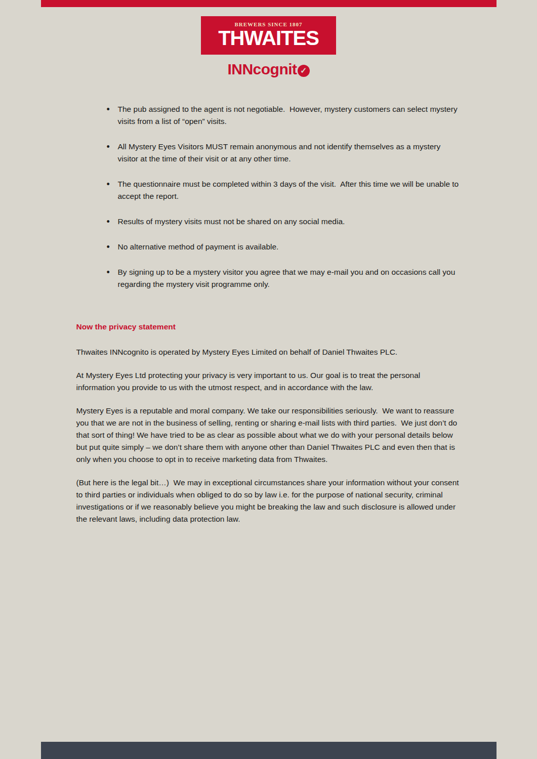BREWERS SINCE 1807
THWAITES
INNcognit✓
The pub assigned to the agent is not negotiable. However, mystery customers can select mystery visits from a list of “open” visits.
All Mystery Eyes Visitors MUST remain anonymous and not identify themselves as a mystery visitor at the time of their visit or at any other time.
The questionnaire must be completed within 3 days of the visit. After this time we will be unable to accept the report.
Results of mystery visits must not be shared on any social media.
No alternative method of payment is available.
By signing up to be a mystery visitor you agree that we may e-mail you and on occasions call you regarding the mystery visit programme only.
Now the privacy statement
Thwaites INNcognito is operated by Mystery Eyes Limited on behalf of Daniel Thwaites PLC.
At Mystery Eyes Ltd protecting your privacy is very important to us. Our goal is to treat the personal information you provide to us with the utmost respect, and in accordance with the law.
Mystery Eyes is a reputable and moral company. We take our responsibilities seriously. We want to reassure you that we are not in the business of selling, renting or sharing e-mail lists with third parties. We just don’t do that sort of thing! We have tried to be as clear as possible about what we do with your personal details below but put quite simply – we don’t share them with anyone other than Daniel Thwaites PLC and even then that is only when you choose to opt in to receive marketing data from Thwaites.
(But here is the legal bit…) We may in exceptional circumstances share your information without your consent to third parties or individuals when obliged to do so by law i.e. for the purpose of national security, criminal investigations or if we reasonably believe you might be breaking the law and such disclosure is allowed under the relevant laws, including data protection law.